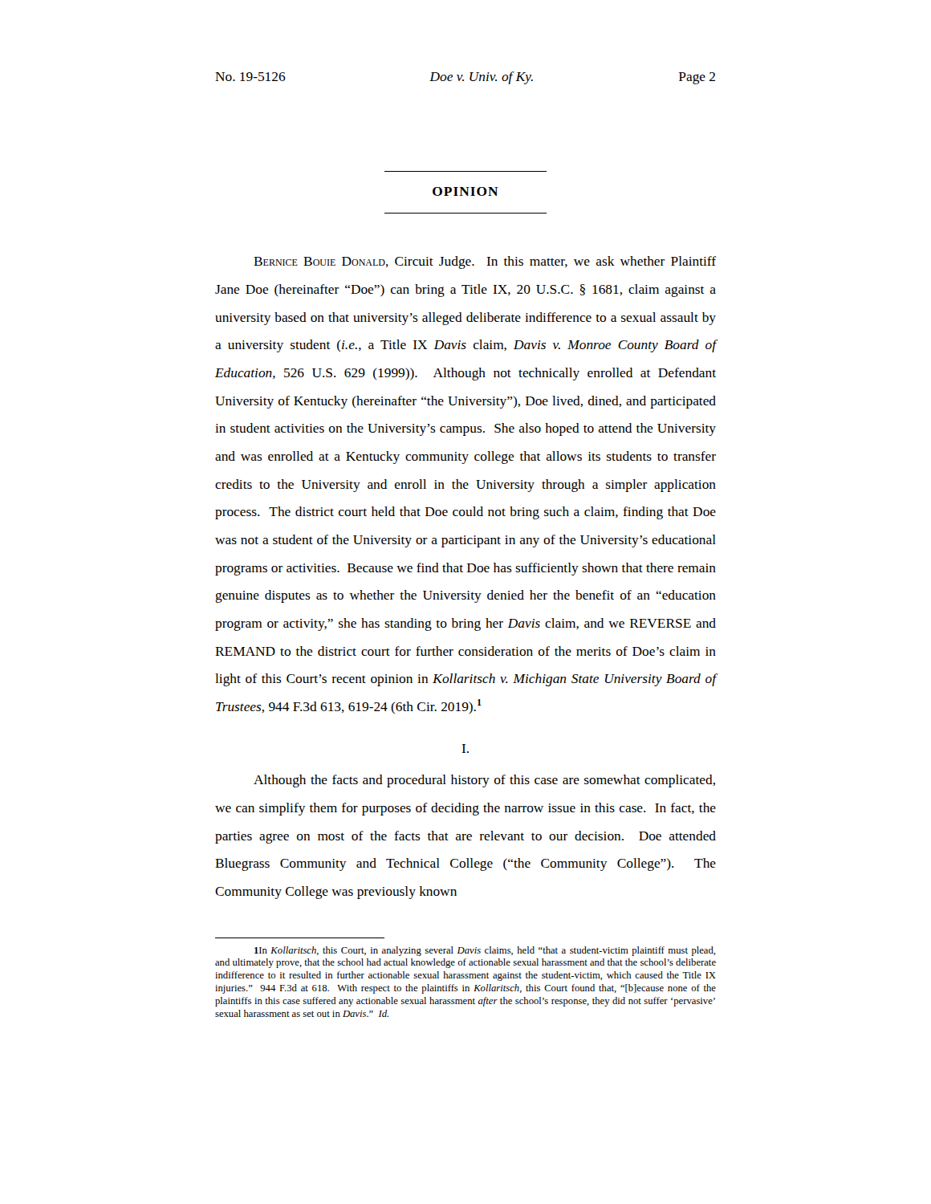No. 19-5126
Doe v. Univ. of Ky.
Page 2
OPINION
Bernice Bouie Donald, Circuit Judge. In this matter, we ask whether Plaintiff Jane Doe (hereinafter “Doe”) can bring a Title IX, 20 U.S.C. § 1681, claim against a university based on that university’s alleged deliberate indifference to a sexual assault by a university student (i.e., a Title IX Davis claim, Davis v. Monroe County Board of Education, 526 U.S. 629 (1999)). Although not technically enrolled at Defendant University of Kentucky (hereinafter “the University”), Doe lived, dined, and participated in student activities on the University’s campus. She also hoped to attend the University and was enrolled at a Kentucky community college that allows its students to transfer credits to the University and enroll in the University through a simpler application process. The district court held that Doe could not bring such a claim, finding that Doe was not a student of the University or a participant in any of the University’s educational programs or activities. Because we find that Doe has sufficiently shown that there remain genuine disputes as to whether the University denied her the benefit of an “education program or activity,” she has standing to bring her Davis claim, and we REVERSE and REMAND to the district court for further consideration of the merits of Doe’s claim in light of this Court’s recent opinion in Kollaritsch v. Michigan State University Board of Trustees, 944 F.3d 613, 619-24 (6th Cir. 2019).1
I.
Although the facts and procedural history of this case are somewhat complicated, we can simplify them for purposes of deciding the narrow issue in this case. In fact, the parties agree on most of the facts that are relevant to our decision. Doe attended Bluegrass Community and Technical College (“the Community College”). The Community College was previously known
1In Kollaritsch, this Court, in analyzing several Davis claims, held “that a student-victim plaintiff must plead, and ultimately prove, that the school had actual knowledge of actionable sexual harassment and that the school’s deliberate indifference to it resulted in further actionable sexual harassment against the student-victim, which caused the Title IX injuries.” 944 F.3d at 618. With respect to the plaintiffs in Kollaritsch, this Court found that, “[b]ecause none of the plaintiffs in this case suffered any actionable sexual harassment after the school’s response, they did not suffer ‘pervasive’ sexual harassment as set out in Davis.” Id.